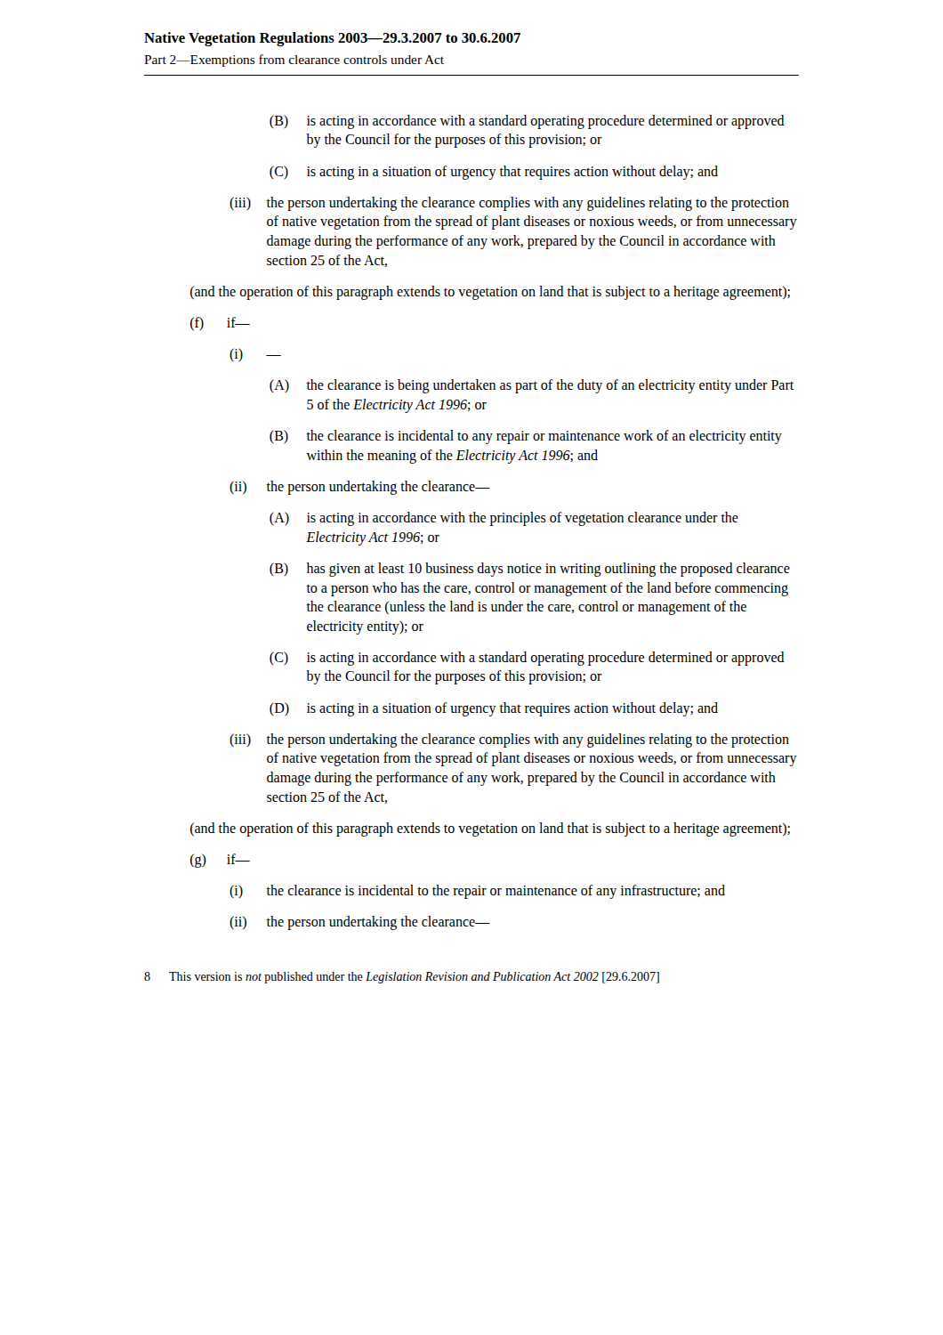Native Vegetation Regulations 2003—29.3.2007 to 30.6.2007
Part 2—Exemptions from clearance controls under Act
(B) is acting in accordance with a standard operating procedure determined or approved by the Council for the purposes of this provision; or
(C) is acting in a situation of urgency that requires action without delay; and
(iii) the person undertaking the clearance complies with any guidelines relating to the protection of native vegetation from the spread of plant diseases or noxious weeds, or from unnecessary damage during the performance of any work, prepared by the Council in accordance with section 25 of the Act,
(and the operation of this paragraph extends to vegetation on land that is subject to a heritage agreement);
(f) if—
(i) —
(A) the clearance is being undertaken as part of the duty of an electricity entity under Part 5 of the Electricity Act 1996; or
(B) the clearance is incidental to any repair or maintenance work of an electricity entity within the meaning of the Electricity Act 1996; and
(ii) the person undertaking the clearance—
(A) is acting in accordance with the principles of vegetation clearance under the Electricity Act 1996; or
(B) has given at least 10 business days notice in writing outlining the proposed clearance to a person who has the care, control or management of the land before commencing the clearance (unless the land is under the care, control or management of the electricity entity); or
(C) is acting in accordance with a standard operating procedure determined or approved by the Council for the purposes of this provision; or
(D) is acting in a situation of urgency that requires action without delay; and
(iii) the person undertaking the clearance complies with any guidelines relating to the protection of native vegetation from the spread of plant diseases or noxious weeds, or from unnecessary damage during the performance of any work, prepared by the Council in accordance with section 25 of the Act,
(and the operation of this paragraph extends to vegetation on land that is subject to a heritage agreement);
(g) if—
(i) the clearance is incidental to the repair or maintenance of any infrastructure; and
(ii) the person undertaking the clearance—
8 This version is not published under the Legislation Revision and Publication Act 2002 [29.6.2007]